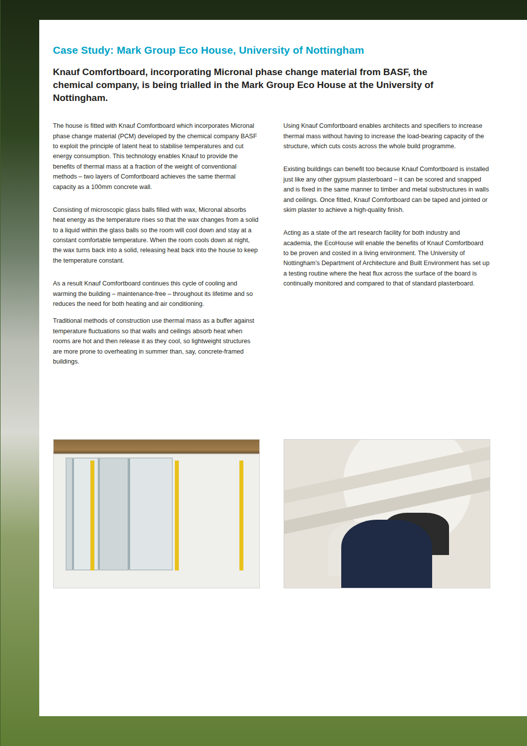Case Study: Mark Group Eco House, University of Nottingham
Knauf Comfortboard, incorporating Micronal phase change material from BASF, the chemical company, is being trialled in the Mark Group Eco House at the University of Nottingham.
The house is fitted with Knauf Comfortboard which incorporates Micronal phase change material (PCM) developed by the chemical company BASF to exploit the principle of latent heat to stabilise temperatures and cut energy consumption. This technology enables Knauf to provide the benefits of thermal mass at a fraction of the weight of conventional methods – two layers of Comfortboard achieves the same thermal capacity as a 100mm concrete wall.
Consisting of microscopic glass balls filled with wax, Micronal absorbs heat energy as the temperature rises so that the wax changes from a solid to a liquid within the glass balls so the room will cool down and stay at a constant comfortable temperature. When the room cools down at night, the wax turns back into a solid, releasing heat back into the house to keep the temperature constant.
As a result Knauf Comfortboard continues this cycle of cooling and warming the building – maintenance-free – throughout its lifetime and so reduces the need for both heating and air conditioning.
Traditional methods of construction use thermal mass as a buffer against temperature fluctuations so that walls and ceilings absorb heat when rooms are hot and then release it as they cool, so lightweight structures are more prone to overheating in summer than, say, concrete-framed buildings.
Using Knauf Comfortboard enables architects and specifiers to increase thermal mass without having to increase the load-bearing capacity of the structure, which cuts costs across the whole build programme.
Existing buildings can benefit too because Knauf Comfortboard is installed just like any other gypsum plasterboard – it can be scored and snapped and is fixed in the same manner to timber and metal substructures in walls and ceilings. Once fitted, Knauf Comfortboard can be taped and jointed or skim plaster to achieve a high-quality finish.
Acting as a state of the art research facility for both industry and academia, the EcoHouse will enable the benefits of Knauf Comfortboard to be proven and costed in a living environment. The University of Nottingham’s Department of Architecture and Built Environment has set up a testing routine where the heat flux across the surface of the board is continually monitored and compared to that of standard plasterboard.